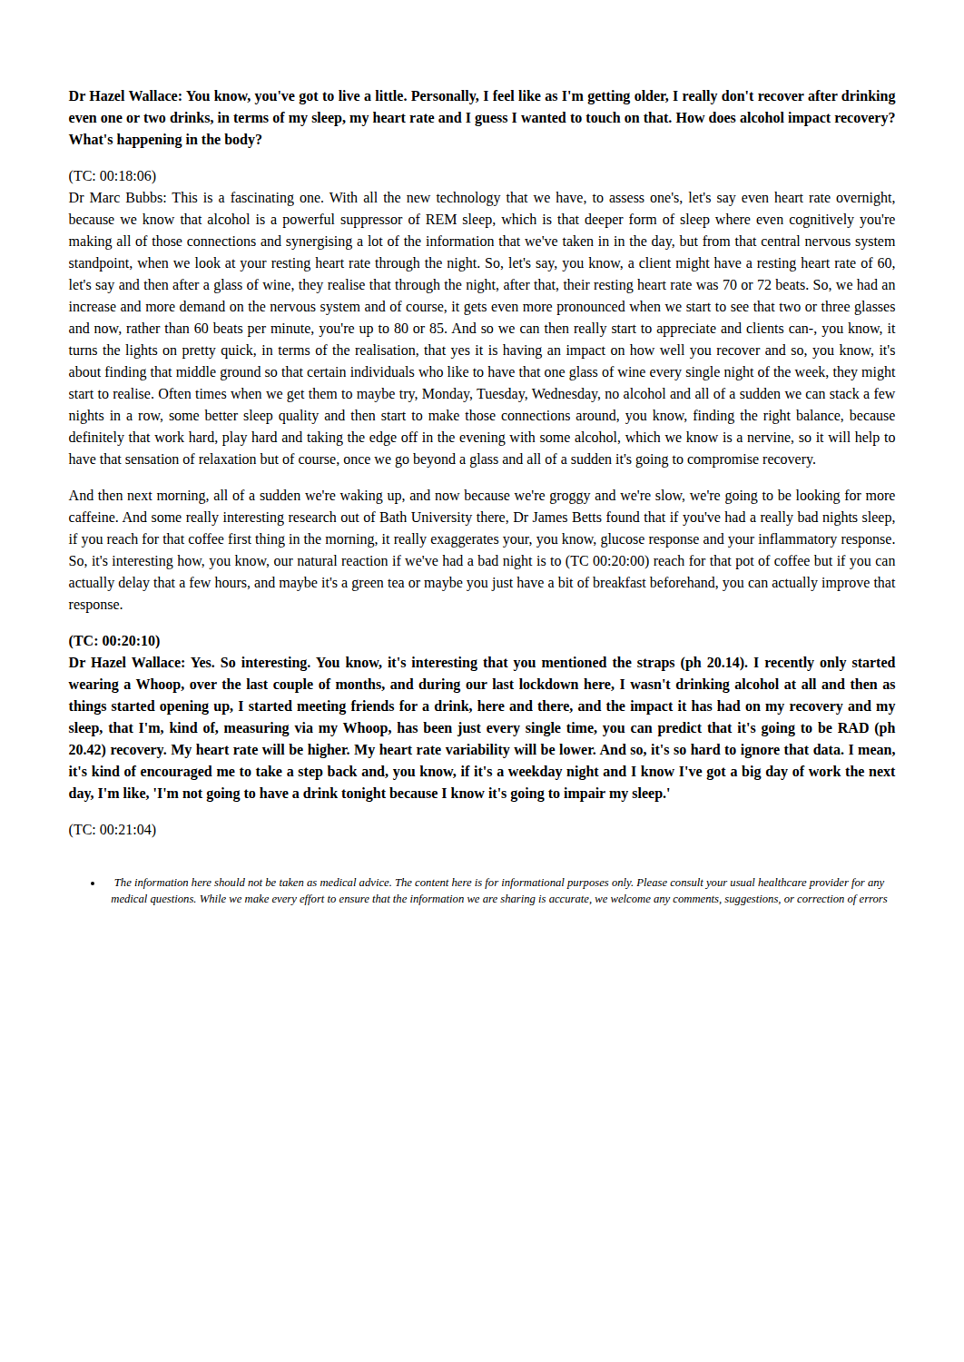Dr Hazel Wallace: You know, you've got to live a little. Personally, I feel like as I'm getting older, I really don't recover after drinking even one or two drinks, in terms of my sleep, my heart rate and I guess I wanted to touch on that. How does alcohol impact recovery? What's happening in the body?
(TC: 00:18:06)
Dr Marc Bubbs: This is a fascinating one. With all the new technology that we have, to assess one's, let's say even heart rate overnight, because we know that alcohol is a powerful suppressor of REM sleep, which is that deeper form of sleep where even cognitively you're making all of those connections and synergising a lot of the information that we've taken in in the day, but from that central nervous system standpoint, when we look at your resting heart rate through the night. So, let's say, you know, a client might have a resting heart rate of 60, let's say and then after a glass of wine, they realise that through the night, after that, their resting heart rate was 70 or 72 beats. So, we had an increase and more demand on the nervous system and of course, it gets even more pronounced when we start to see that two or three glasses and now, rather than 60 beats per minute, you're up to 80 or 85. And so we can then really start to appreciate and clients can-, you know, it turns the lights on pretty quick, in terms of the realisation, that yes it is having an impact on how well you recover and so, you know, it's about finding that middle ground so that certain individuals who like to have that one glass of wine every single night of the week, they might start to realise. Often times when we get them to maybe try, Monday, Tuesday, Wednesday, no alcohol and all of a sudden we can stack a few nights in a row, some better sleep quality and then start to make those connections around, you know, finding the right balance, because definitely that work hard, play hard and taking the edge off in the evening with some alcohol, which we know is a nervine, so it will help to have that sensation of relaxation but of course, once we go beyond a glass and all of a sudden it's going to compromise recovery.
And then next morning, all of a sudden we're waking up, and now because we're groggy and we're slow, we're going to be looking for more caffeine. And some really interesting research out of Bath University there, Dr James Betts found that if you've had a really bad nights sleep, if you reach for that coffee first thing in the morning, it really exaggerates your, you know, glucose response and your inflammatory response. So, it's interesting how, you know, our natural reaction if we've had a bad night is to (TC 00:20:00) reach for that pot of coffee but if you can actually delay that a few hours, and maybe it's a green tea or maybe you just have a bit of breakfast beforehand, you can actually improve that response.
(TC: 00:20:10)
Dr Hazel Wallace: Yes. So interesting. You know, it's interesting that you mentioned the straps (ph 20.14). I recently only started wearing a Whoop, over the last couple of months, and during our last lockdown here, I wasn't drinking alcohol at all and then as things started opening up, I started meeting friends for a drink, here and there, and the impact it has had on my recovery and my sleep, that I'm, kind of, measuring via my Whoop, has been just every single time, you can predict that it's going to be RAD (ph 20.42) recovery. My heart rate will be higher. My heart rate variability will be lower. And so, it's so hard to ignore that data. I mean, it's kind of encouraged me to take a step back and, you know, if it's a weekday night and I know I've got a big day of work the next day, I'm like, 'I'm not going to have a drink tonight because I know it's going to impair my sleep.'
(TC: 00:21:04)
The information here should not be taken as medical advice. The content here is for informational purposes only. Please consult your usual healthcare provider for any medical questions. While we make every effort to ensure that the information we are sharing is accurate, we welcome any comments, suggestions, or correction of errors